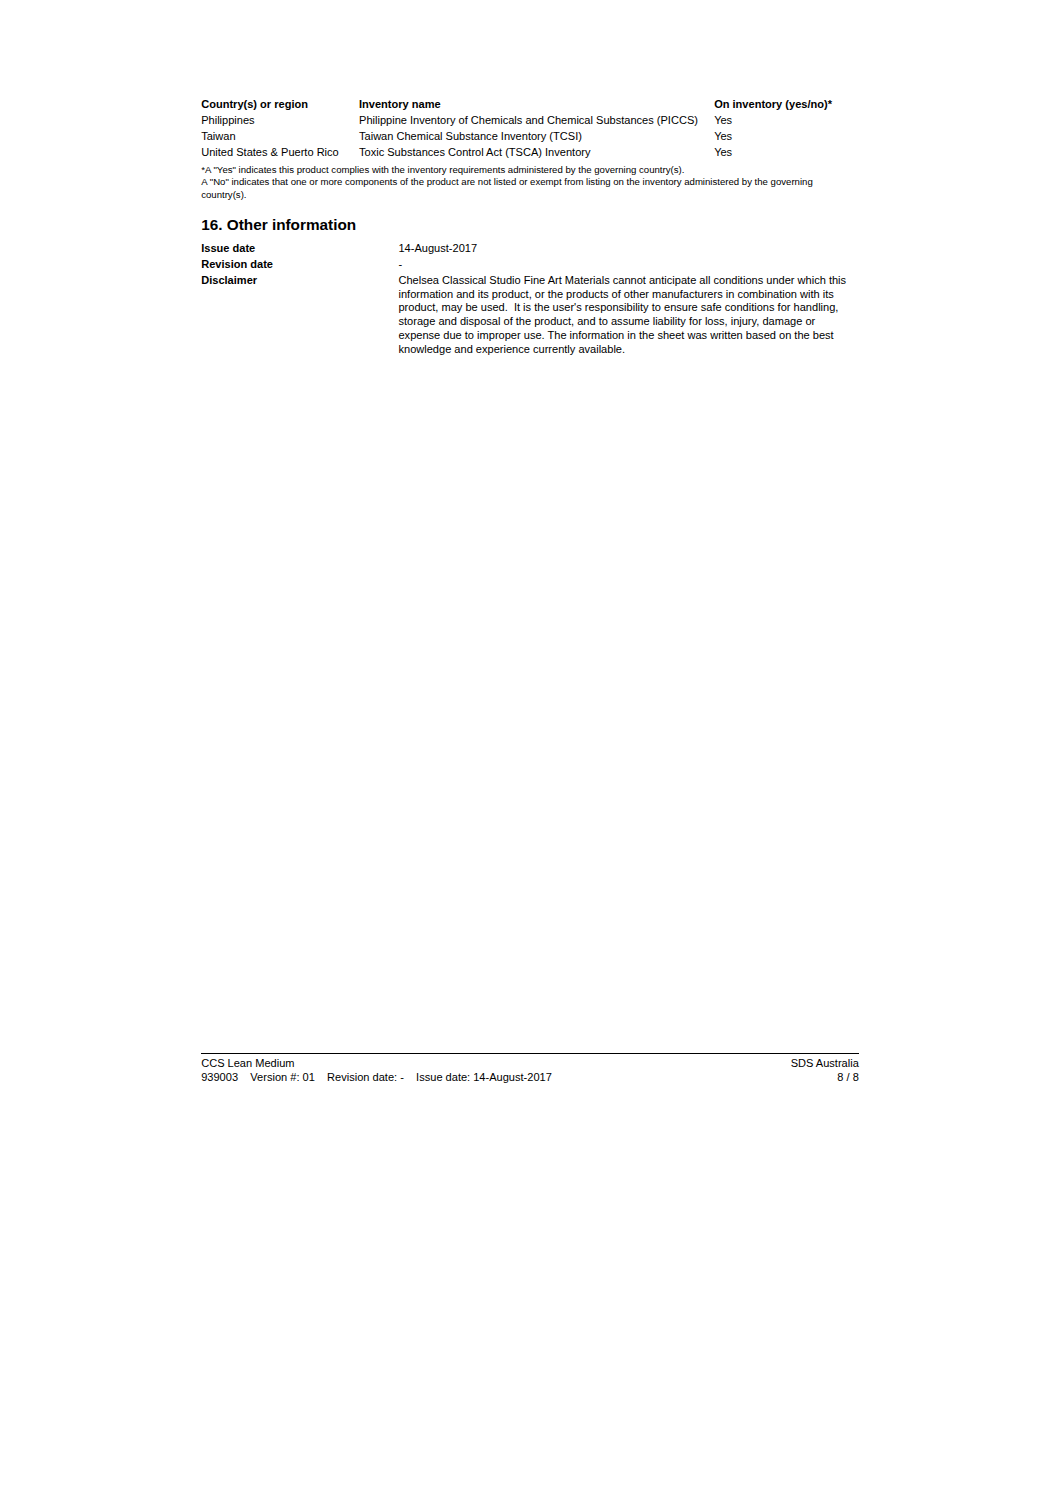| Country(s) or region | Inventory name | On inventory (yes/no)* |
| --- | --- | --- |
| Philippines | Philippine Inventory of Chemicals and Chemical Substances (PICCS) | Yes |
| Taiwan | Taiwan Chemical Substance Inventory (TCSI) | Yes |
| United States & Puerto Rico | Toxic Substances Control Act (TSCA) Inventory | Yes |
*A "Yes" indicates this product complies with the inventory requirements administered by the governing country(s).
A "No" indicates that one or more components of the product are not listed or exempt from listing on the inventory administered by the governing country(s).
16. Other information
Issue date
14-August-2017
Revision date
-
Disclaimer
Chelsea Classical Studio Fine Art Materials cannot anticipate all conditions under which this information and its product, or the products of other manufacturers in combination with its product, may be used. It is the user's responsibility to ensure safe conditions for handling, storage and disposal of the product, and to assume liability for loss, injury, damage or expense due to improper use. The information in the sheet was written based on the best knowledge and experience currently available.
CCS Lean Medium
SDS Australia
939003 Version #: 01 Revision date: - Issue date: 14-August-2017
8 / 8